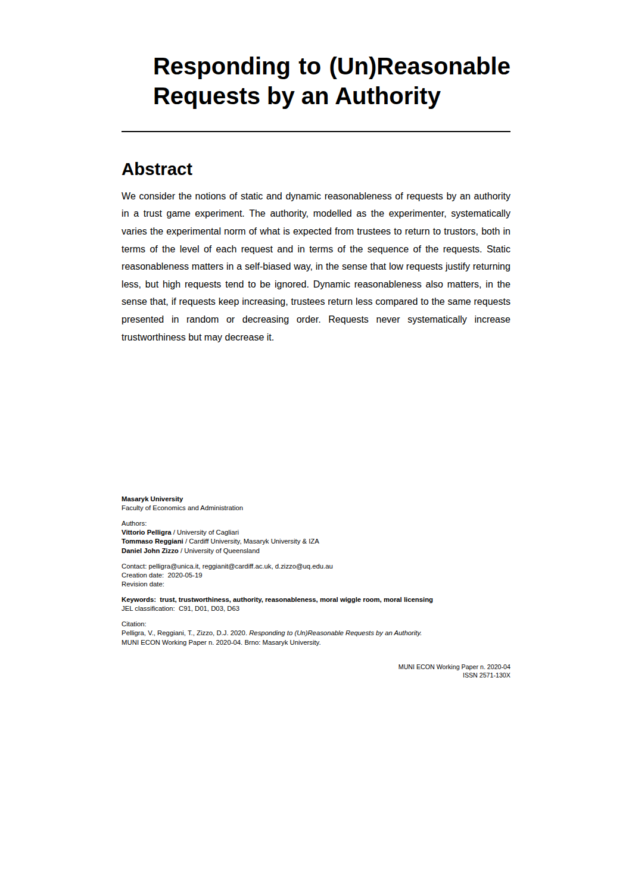Responding to (Un)Reasonable Requests by an Authority
Abstract
We consider the notions of static and dynamic reasonableness of requests by an authority in a trust game experiment. The authority, modelled as the experimenter, systematically varies the experimental norm of what is expected from trustees to return to trustors, both in terms of the level of each request and in terms of the sequence of the requests. Static reasonableness matters in a self-biased way, in the sense that low requests justify returning less, but high requests tend to be ignored. Dynamic reasonableness also matters, in the sense that, if requests keep increasing, trustees return less compared to the same requests presented in random or decreasing order. Requests never systematically increase trustworthiness but may decrease it.
Masaryk University
Faculty of Economics and Administration
Authors:
Vittorio Pelligra / University of Cagliari
Tommaso Reggiani / Cardiff University, Masaryk University & IZA
Daniel John Zizzo / University of Queensland
Contact: pelligra@unica.it, reggianit@cardiff.ac.uk, d.zizzo@uq.edu.au
Creation date: 2020-05-19
Revision date:
Keywords: trust, trustworthiness, authority, reasonableness, moral wiggle room, moral licensing
JEL classification: C91, D01, D03, D63
Citation:
Pelligra, V., Reggiani, T., Zizzo, D.J. 2020. Responding to (Un)Reasonable Requests by an Authority.
MUNI ECON Working Paper n. 2020-04. Brno: Masaryk University.
MUNI ECON Working Paper n. 2020-04
ISSN 2571-130X